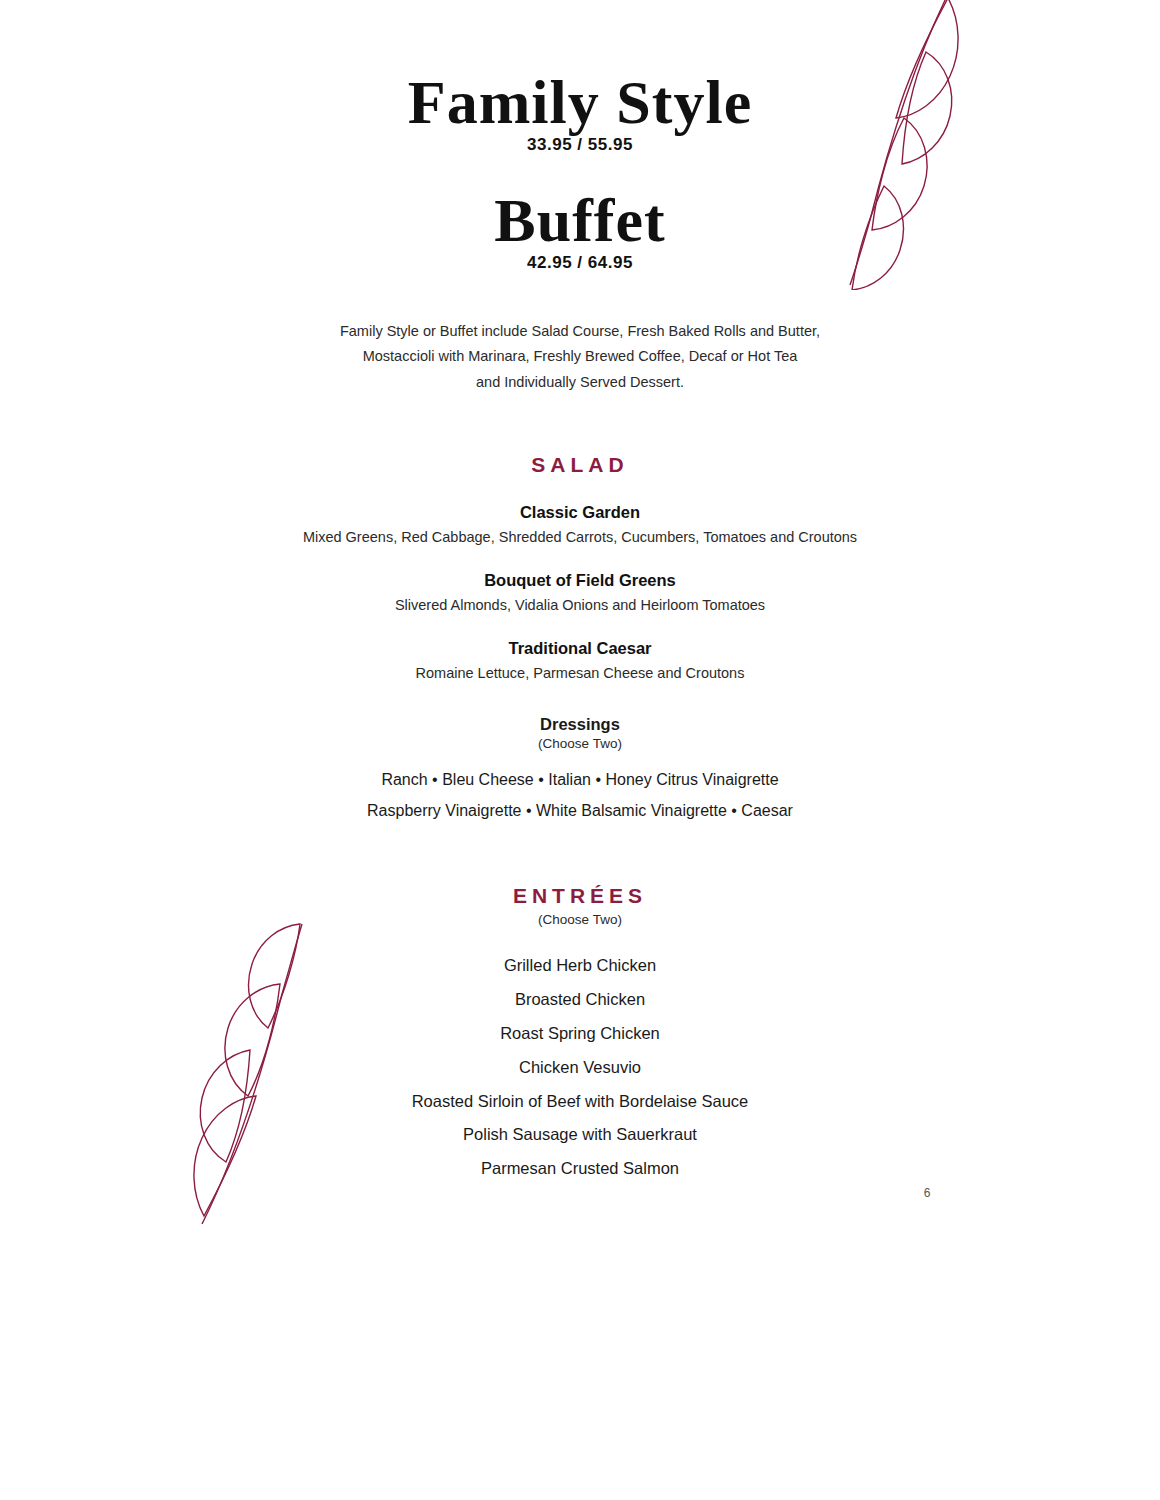Family Style
33.95 / 55.95
Buffet
42.95 / 64.95
Family Style or Buffet include Salad Course, Fresh Baked Rolls and Butter,
Mostaccioli with Marinara, Freshly Brewed Coffee, Decaf or Hot Tea
and Individually Served Dessert.
SALAD
Classic Garden
Mixed Greens, Red Cabbage, Shredded Carrots, Cucumbers, Tomatoes and Croutons
Bouquet of Field Greens
Slivered Almonds, Vidalia Onions and Heirloom Tomatoes
Traditional Caesar
Romaine Lettuce, Parmesan Cheese and Croutons
Dressings
(Choose Two)
Ranch • Bleu Cheese • Italian • Honey Citrus Vinaigrette
Raspberry Vinaigrette • White Balsamic Vinaigrette • Caesar
ENTRÉES
(Choose Two)
Grilled Herb Chicken
Broasted Chicken
Roast Spring Chicken
Chicken Vesuvio
Roasted Sirloin of Beef with Bordelaise Sauce
Polish Sausage with Sauerkraut
Parmesan Crusted Salmon
6